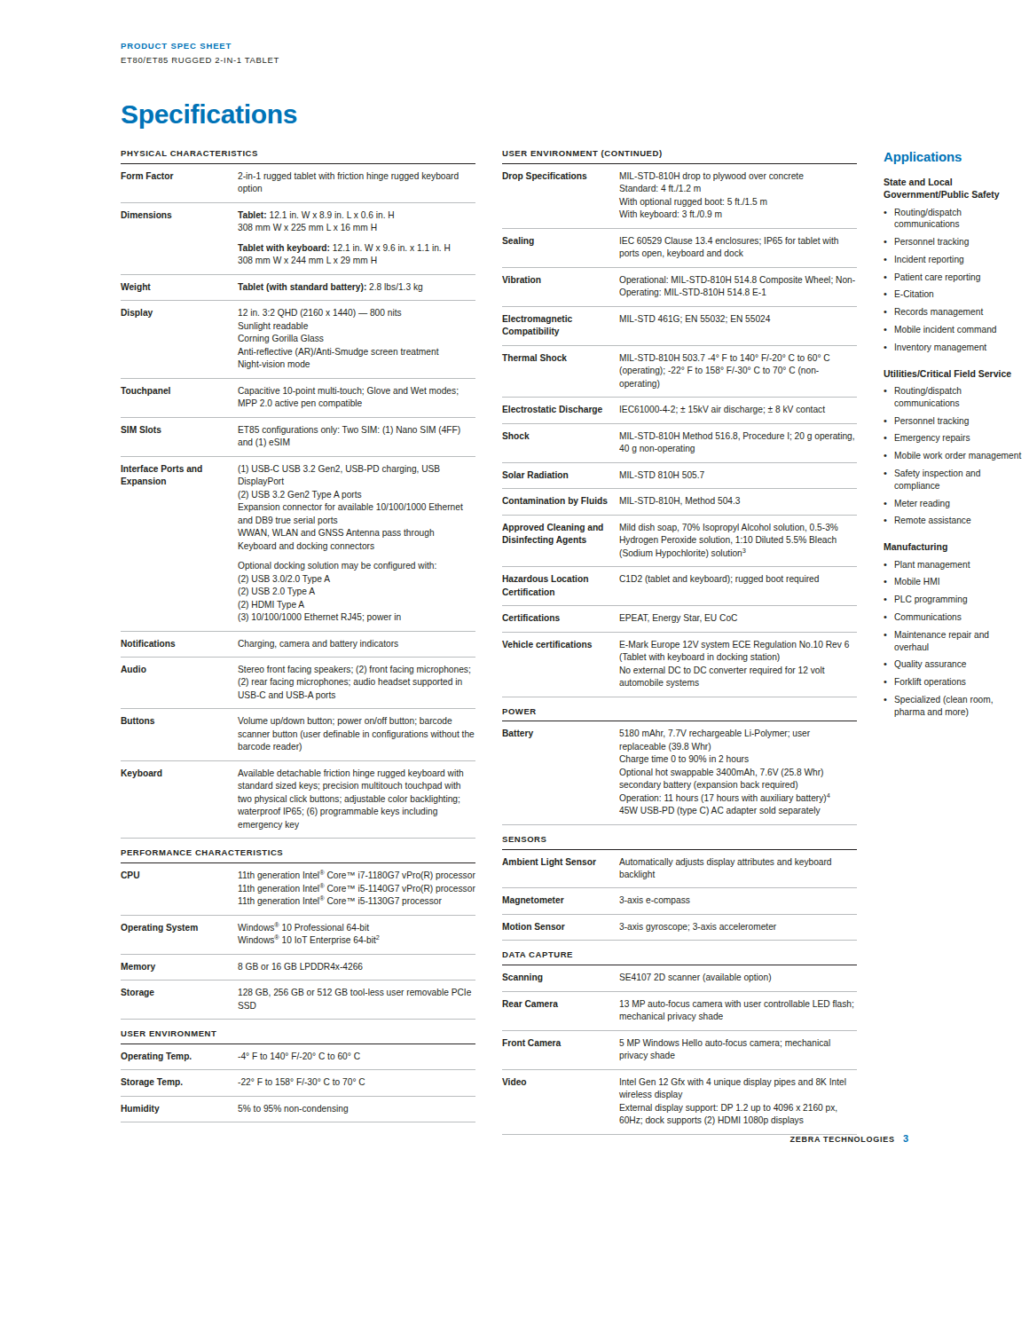Product Spec Sheet
ET80/ET85 Rugged 2-in-1 Tablet
Specifications
Physical Characteristics
| Form Factor | 2-in-1 rugged tablet with friction hinge rugged keyboard option |
| Dimensions | Tablet: 12.1 in. W x 8.9 in. L x 0.6 in. H 308 mm W x 225 mm L x 16 mm H Tablet with keyboard: 12.1 in. W x 9.6 in. x 1.1 in. H 308 mm W x 244 mm L x 29 mm H |
| Weight | Tablet (with standard battery): 2.8 lbs/1.3 kg |
| Display | 12 in. 3:2 QHD (2160 x 1440) — 800 nits Sunlight readable Corning Gorilla Glass Anti-reflective (AR)/Anti-Smudge screen treatment Night-vision mode |
| Touchpanel | Capacitive 10-point multi-touch; Glove and Wet modes; MPP 2.0 active pen compatible |
| SIM Slots | ET85 configurations only: Two SIM: (1) Nano SIM (4FF) and (1) eSIM |
| Interface Ports and Expansion | (1) USB-C USB 3.2 Gen2, USB-PD charging, USB DisplayPort (2) USB 3.2 Gen2 Type A ports Expansion connector for available 10/100/1000 Ethernet and DB9 true serial ports WWAN, WLAN and GNSS Antenna pass through Keyboard and docking connectors Optional docking solution may be configured with: (2) USB 3.0/2.0 Type A (2) USB 2.0 Type A (2) HDMI Type A (3) 10/100/1000 Ethernet RJ45; power in |
| Notifications | Charging, camera and battery indicators |
| Audio | Stereo front facing speakers; (2) front facing microphones; (2) rear facing microphones; audio headset supported in USB-C and USB-A ports |
| Buttons | Volume up/down button; power on/off button; barcode scanner button (user definable in configurations without the barcode reader) |
| Keyboard | Available detachable friction hinge rugged keyboard with standard sized keys; precision multitouch touchpad with two physical click buttons; adjustable color backlighting; waterproof IP65; (6) programmable keys including emergency key |
Performance Characteristics
| CPU | 11th generation Intel ® Core™ i7-1180G7 vPro(R) processor 11th generation Intel ® Core™ i5-1140G7 vPro(R) processor 11th generation Intel ® Core™ i5-1130G7 processor |
| Operating System | Windows ® 10 Professional 64-bit Windows ® 10 IoT Enterprise 64-bit 2 |
| Memory | 8 GB or 16 GB LPDDR4x-4266 |
| Storage | 128 GB, 256 GB or 512 GB tool-less user removable PCIe SSD |
User Environment
| Operating Temp. | -4° F to 140° F/-20° C to 60° C |
| Storage Temp. | -22° F to 158° F/-30° C to 70° C |
| Humidity | 5% to 95% non-condensing |
User Environment (continued)
| Drop Specifications | MIL-STD-810H drop to plywood over concrete Standard: 4 ft./1.2 m With optional rugged boot: 5 ft./1.5 m With keyboard: 3 ft./0.9 m |
| Sealing | IEC 60529 Clause 13.4 enclosures; IP65 for tablet with ports open, keyboard and dock |
| Vibration | Operational: MIL-STD-810H 514.8 Composite Wheel; Non-Operating: MIL-STD-810H 514.8 E-1 |
| Electromagnetic Compatibility | MIL-STD 461G; EN 55032; EN 55024 |
| Thermal Shock | MIL-STD-810H 503.7 -4° F to 140° F/-20° C to 60° C (operating); -22° F to 158° F/-30° C to 70° C (non-operating) |
| Electrostatic Discharge | IEC61000-4-2; ± 15kV air discharge; ± 8 kV contact |
| Shock | MIL-STD-810H Method 516.8, Procedure I; 20 g operating, 40 g non-operating |
| Solar Radiation | MIL-STD 810H 505.7 |
| Contamination by Fluids | MIL-STD-810H, Method 504.3 |
| Approved Cleaning and Disinfecting Agents | Mild dish soap, 70% Isopropyl Alcohol solution, 0.5-3% Hydrogen Peroxide solution, 1:10 Diluted 5.5% Bleach (Sodium Hypochlorite) solution 3 |
| Hazardous Location Certification | C1D2 (tablet and keyboard); rugged boot required |
| Certifications | EPEAT, Energy Star, EU CoC |
| Vehicle certifications | E-Mark Europe 12V system ECE Regulation No.10 Rev 6 (Tablet with keyboard in docking station) No external DC to DC converter required for 12 volt automobile systems |
Power
| Battery | 5180 mAhr, 7.7V rechargeable Li-Polymer; user replaceable (39.8 Whr) Charge time 0 to 90% in 2 hours Optional hot swappable 3400mAh, 7.6V (25.8 Whr) secondary battery (expansion back required) Operation: 11 hours (17 hours with auxiliary battery) 4 45W USB-PD (type C) AC adapter sold separately |
Sensors
| Ambient Light Sensor | Automatically adjusts display attributes and keyboard backlight |
| Magnetometer | 3-axis e-compass |
| Motion Sensor | 3-axis gyroscope; 3-axis accelerometer |
Data Capture
| Scanning | SE4107 2D scanner (available option) |
| Rear Camera | 13 MP auto-focus camera with user controllable LED flash; mechanical privacy shade |
| Front Camera | 5 MP Windows Hello auto-focus camera; mechanical privacy shade |
| Video | Intel Gen 12 Gfx with 4 unique display pipes and 8K Intel wireless display External display support: DP 1.2 up to 4096 x 2160 px, 60Hz; dock supports (2) HDMI 1080p displays |
Applications
State and Local Government/Public Safety
Routing/dispatch communications
Personnel tracking
Incident reporting
Patient care reporting
E-Citation
Records management
Mobile incident command
Inventory management
Utilities/Critical Field Service
Routing/dispatch communications
Personnel tracking
Emergency repairs
Mobile work order management
Safety inspection and compliance
Meter reading
Remote assistance
Manufacturing
Plant management
Mobile HMI
PLC programming
Communications
Maintenance repair and overhaul
Quality assurance
Forklift operations
Specialized (clean room, pharma and more)
Zebra Technologies 3